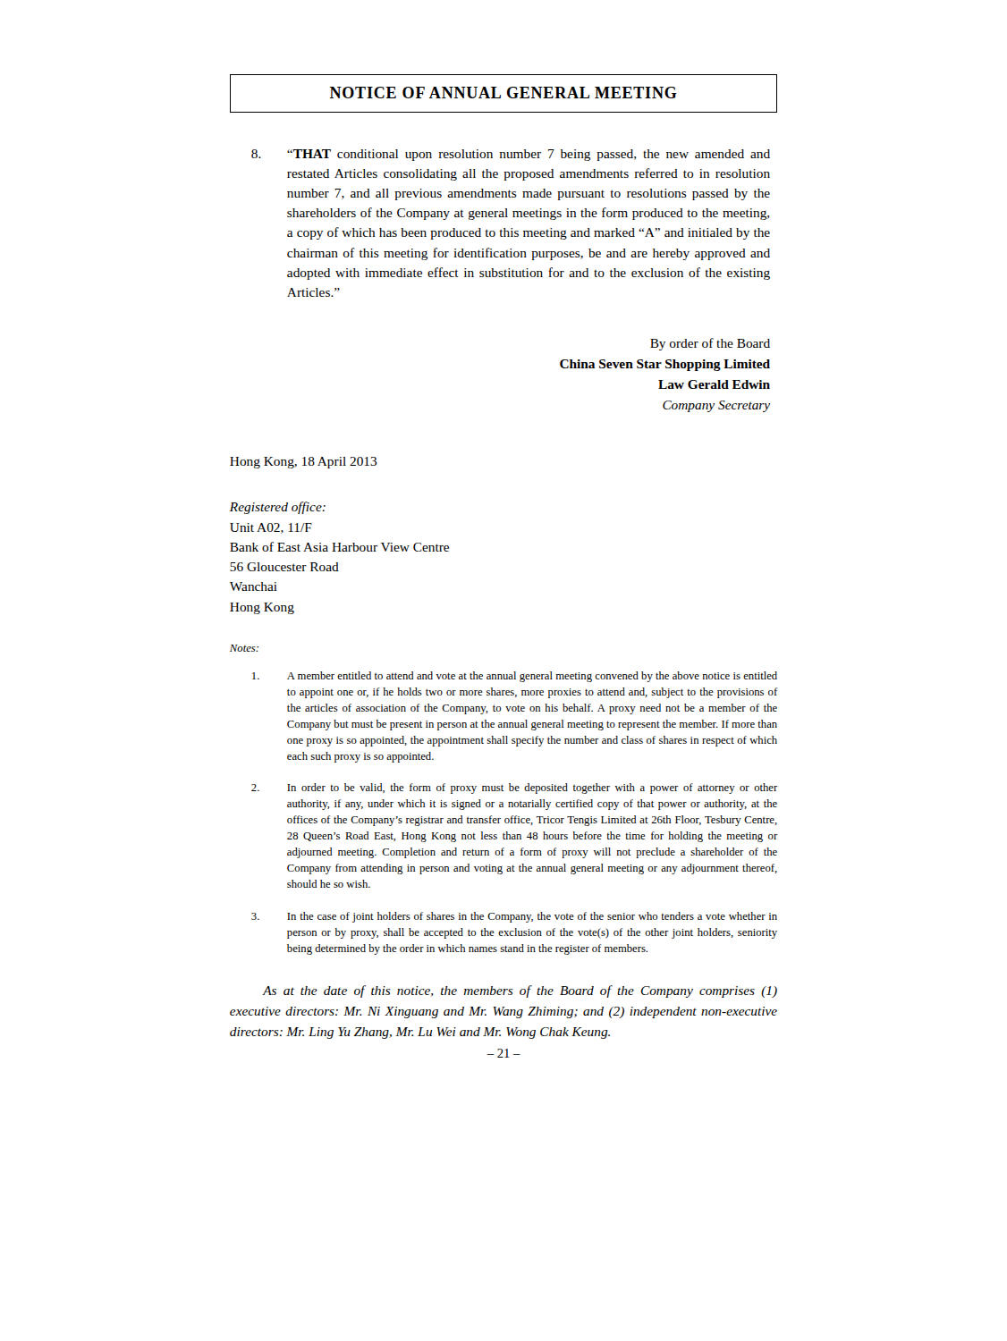Notice of Annual General Meeting
8.
“THAT conditional upon resolution number 7 being passed, the new amended and restated Articles consolidating all the proposed amendments referred to in resolution number 7, and all previous amendments made pursuant to resolutions passed by the shareholders of the Company at general meetings in the form produced to the meeting, a copy of which has been produced to this meeting and marked “A” and initialed by the chairman of this meeting for identification purposes, be and are hereby approved and adopted with immediate effect in substitution for and to the exclusion of the existing Articles.”
By order of the Board
China Seven Star Shopping Limited
Law Gerald Edwin
Company Secretary
Hong Kong, 18 April 2013
Registered office:
Unit A02, 11/F
Bank of East Asia Harbour View Centre
56 Gloucester Road
Wanchai
Hong Kong
Notes:
1.
A member entitled to attend and vote at the annual general meeting convened by the above notice is entitled to appoint one or, if he holds two or more shares, more proxies to attend and, subject to the provisions of the articles of association of the Company, to vote on his behalf. A proxy need not be a member of the Company but must be present in person at the annual general meeting to represent the member. If more than one proxy is so appointed, the appointment shall specify the number and class of shares in respect of which each such proxy is so appointed.
2.
In order to be valid, the form of proxy must be deposited together with a power of attorney or other authority, if any, under which it is signed or a notarially certified copy of that power or authority, at the offices of the Company’s registrar and transfer office, Tricor Tengis Limited at 26th Floor, Tesbury Centre, 28 Queen’s Road East, Hong Kong not less than 48 hours before the time for holding the meeting or adjourned meeting. Completion and return of a form of proxy will not preclude a shareholder of the Company from attending in person and voting at the annual general meeting or any adjournment thereof, should he so wish.
3.
In the case of joint holders of shares in the Company, the vote of the senior who tenders a vote whether in person or by proxy, shall be accepted to the exclusion of the vote(s) of the other joint holders, seniority being determined by the order in which names stand in the register of members.
As at the date of this notice, the members of the Board of the Company comprises (1) executive directors: Mr. Ni Xinguang and Mr. Wang Zhiming; and (2) independent non-executive directors: Mr. Ling Yu Zhang, Mr. Lu Wei and Mr. Wong Chak Keung.
– 21 –